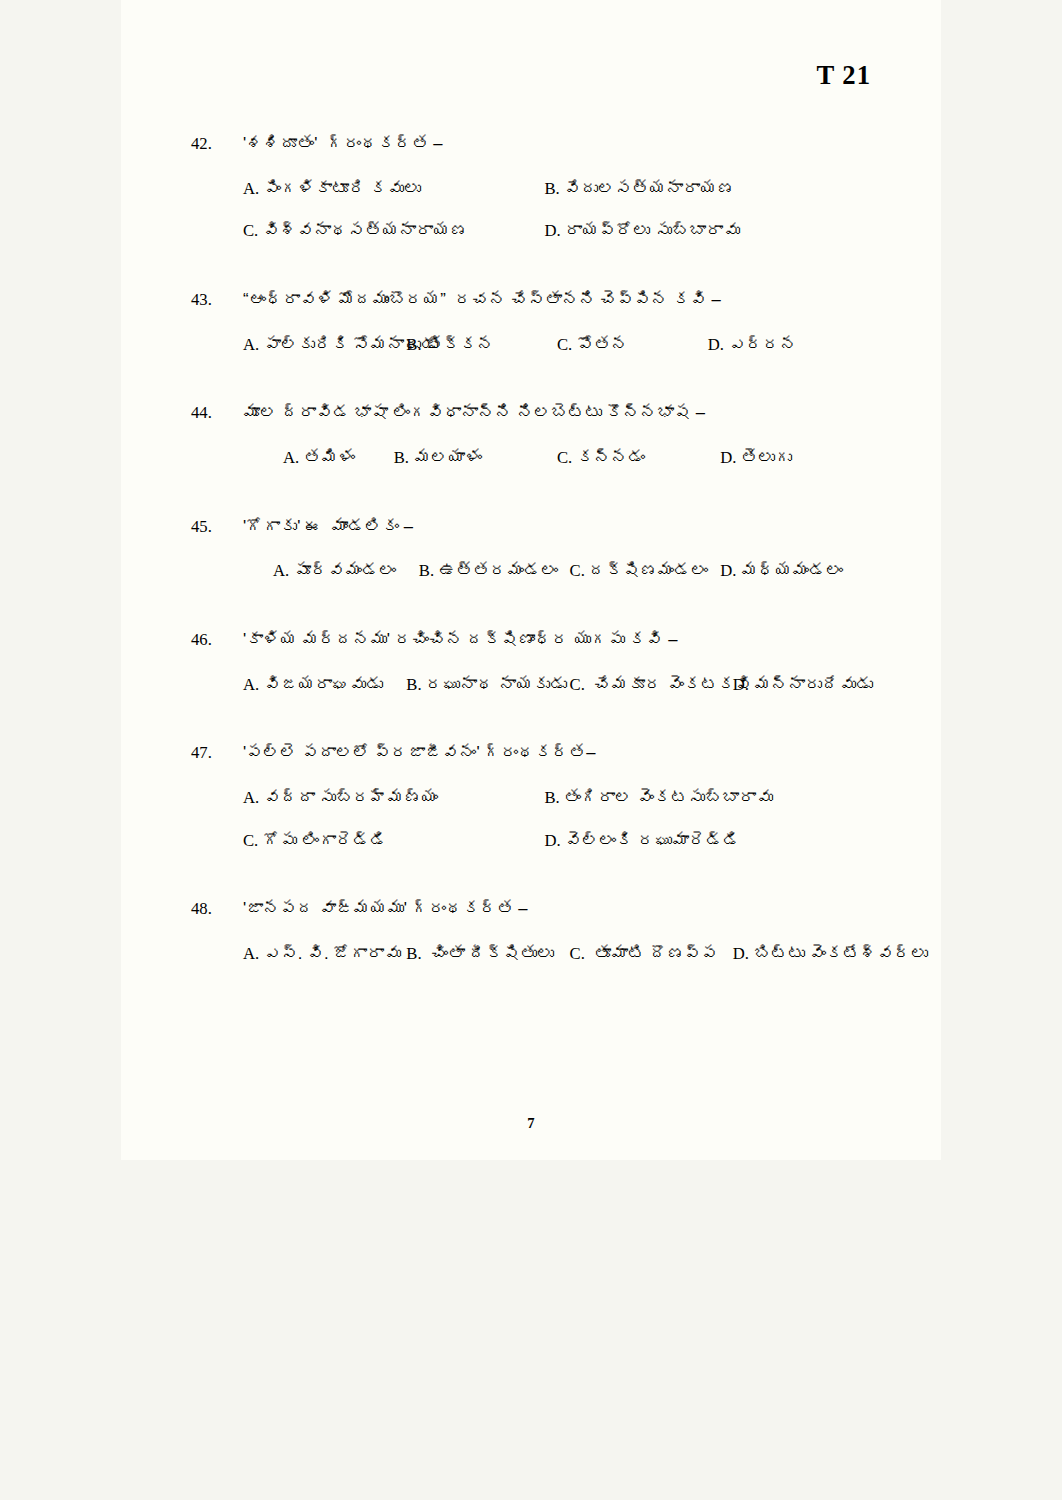T 21
42.
'శశిదూతం' గ్రంథకర్త –
A. పింగళికాటూరి కవులు
B. వేదులసత్యనారాయణ
C. విశ్వనాథసత్యనారాయణ
D. రాయప్రోలు సుబ్బారావు
43.
“ఆంధ్రావళి మోదముంబొరయ” రచన చేస్తానని చెప్పిన కవి –
A. పాల్కురికి సోమనాథుడు
B. తిక్కన
C. పోతన
D. ఎర్రన
44.
మూల ద్రావిడ భాషా లింగవిధానాన్ని నిలబెట్టు కొన్నభాష –
A. తమిళం
B. మలయాళం
C. కన్నడం
D. తెలుగు
45.
'గోగాకు' ఈ మాండలికం –
A. పూర్వమండలం
B. ఉత్తరమండలం
C. దక్షిణమండలం
D. మధ్యమండలం
46.
'కాళియ మర్దనము' రచించిన దక్షిణాంధ్ర యుగపు కవి –
A. విజయరాఘవుడు
B. రఘునాథ నాయకుడు
C. చేమకూర వెంకటకవి
D. మన్నారుదేవుడు
47.
'పల్లె పదాలలో ప్రజాజీవనం' గ్రంథకర్త–
A. వద్దా సుబ్రహ్మణ్యం
B. తంగిరాల వెంకటసుబ్బారావు
C. గోపు లింగారెడ్డి
D. వెల్లంకి రఘుమారెడ్డి
48.
'జానపద వాఙ్మయము' గ్రంథకర్త –
A. ఎస్. వి. జోగారావు
B. చింతా దీక్షితులు
C. తూమాటి దొణప్ప
D. బిట్టు వెంకటేశ్వర్లు
7